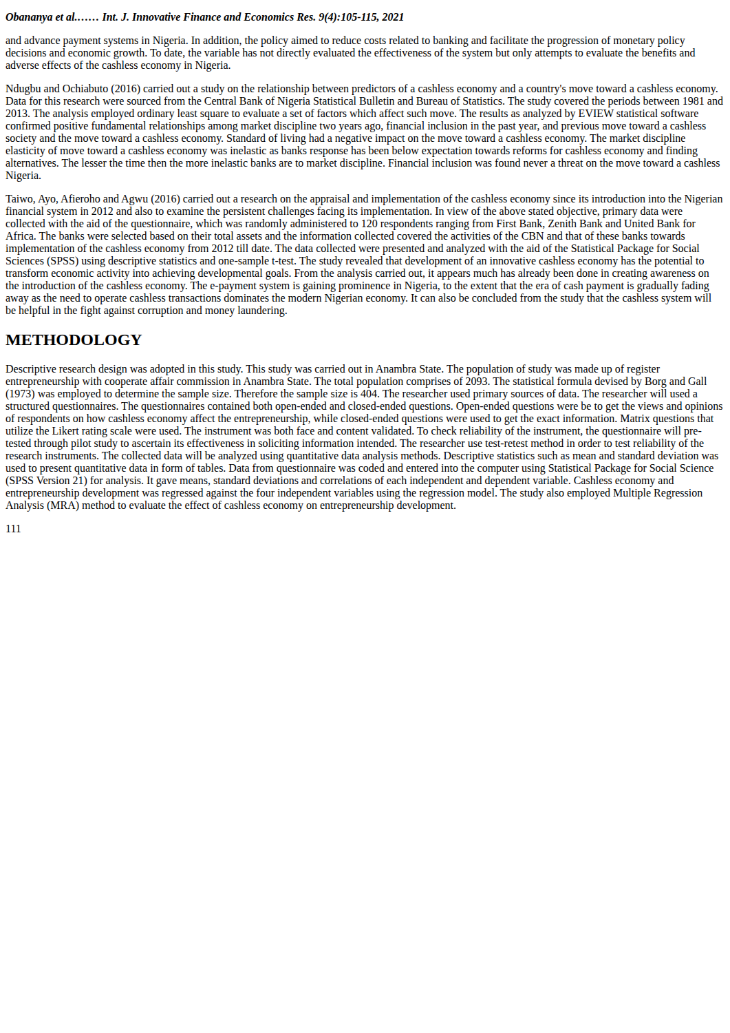Obananya et al.…… Int. J. Innovative Finance and Economics Res. 9(4):105-115, 2021
and advance payment systems in Nigeria. In addition, the policy aimed to reduce costs related to banking and facilitate the progression of monetary policy decisions and economic growth. To date, the variable has not directly evaluated the effectiveness of the system but only attempts to evaluate the benefits and adverse effects of the cashless economy in Nigeria.
Ndugbu and Ochiabuto (2016) carried out a study on the relationship between predictors of a cashless economy and a country's move toward a cashless economy. Data for this research were sourced from the Central Bank of Nigeria Statistical Bulletin and Bureau of Statistics. The study covered the periods between 1981 and 2013. The analysis employed ordinary least square to evaluate a set of factors which affect such move. The results as analyzed by EVIEW statistical software confirmed positive fundamental relationships among market discipline two years ago, financial inclusion in the past year, and previous move toward a cashless society and the move toward a cashless economy. Standard of living had a negative impact on the move toward a cashless economy. The market discipline elasticity of move toward a cashless economy was inelastic as banks response has been below expectation towards reforms for cashless economy and finding alternatives. The lesser the time then the more inelastic banks are to market discipline. Financial inclusion was found never a threat on the move toward a cashless Nigeria.
Taiwo, Ayo, Afieroho and Agwu (2016) carried out a research on the appraisal and implementation of the cashless economy since its introduction into the Nigerian financial system in 2012 and also to examine the persistent challenges facing its implementation. In view of the above stated objective, primary data were collected with the aid of the questionnaire, which was randomly administered to 120 respondents ranging from First Bank, Zenith Bank and United Bank for Africa. The banks were selected based on their total assets and the information collected covered the activities of the CBN and that of these banks towards implementation of the cashless economy from 2012 till date. The data collected were presented and analyzed with the aid of the Statistical Package for Social Sciences (SPSS) using descriptive statistics and one-sample t-test. The study revealed that development of an innovative cashless economy has the potential to transform economic activity into achieving developmental goals. From the analysis carried out, it appears much has already been done in creating awareness on the introduction of the cashless economy. The e-payment system is gaining prominence in Nigeria, to the extent that the era of cash payment is gradually fading away as the need to operate cashless transactions dominates the modern Nigerian economy. It can also be concluded from the study that the cashless system will be helpful in the fight against corruption and money laundering.
METHODOLOGY
Descriptive research design was adopted in this study. This study was carried out in Anambra State. The population of study was made up of register entrepreneurship with cooperate affair commission in Anambra State. The total population comprises of 2093. The statistical formula devised by Borg and Gall (1973) was employed to determine the sample size. Therefore the sample size is 404. The researcher used primary sources of data. The researcher will used a structured questionnaires. The questionnaires contained both open-ended and closed-ended questions. Open-ended questions were be to get the views and opinions of respondents on how cashless economy affect the entrepreneurship, while closed-ended questions were used to get the exact information. Matrix questions that utilize the Likert rating scale were used. The instrument was both face and content validated. To check reliability of the instrument, the questionnaire will pre-tested through pilot study to ascertain its effectiveness in soliciting information intended. The researcher use test-retest method in order to test reliability of the research instruments. The collected data will be analyzed using quantitative data analysis methods. Descriptive statistics such as mean and standard deviation was used to present quantitative data in form of tables. Data from questionnaire was coded and entered into the computer using Statistical Package for Social Science (SPSS Version 21) for analysis. It gave means, standard deviations and correlations of each independent and dependent variable. Cashless economy and entrepreneurship development was regressed against the four independent variables using the regression model. The study also employed Multiple Regression Analysis (MRA) method to evaluate the effect of cashless economy on entrepreneurship development.
111